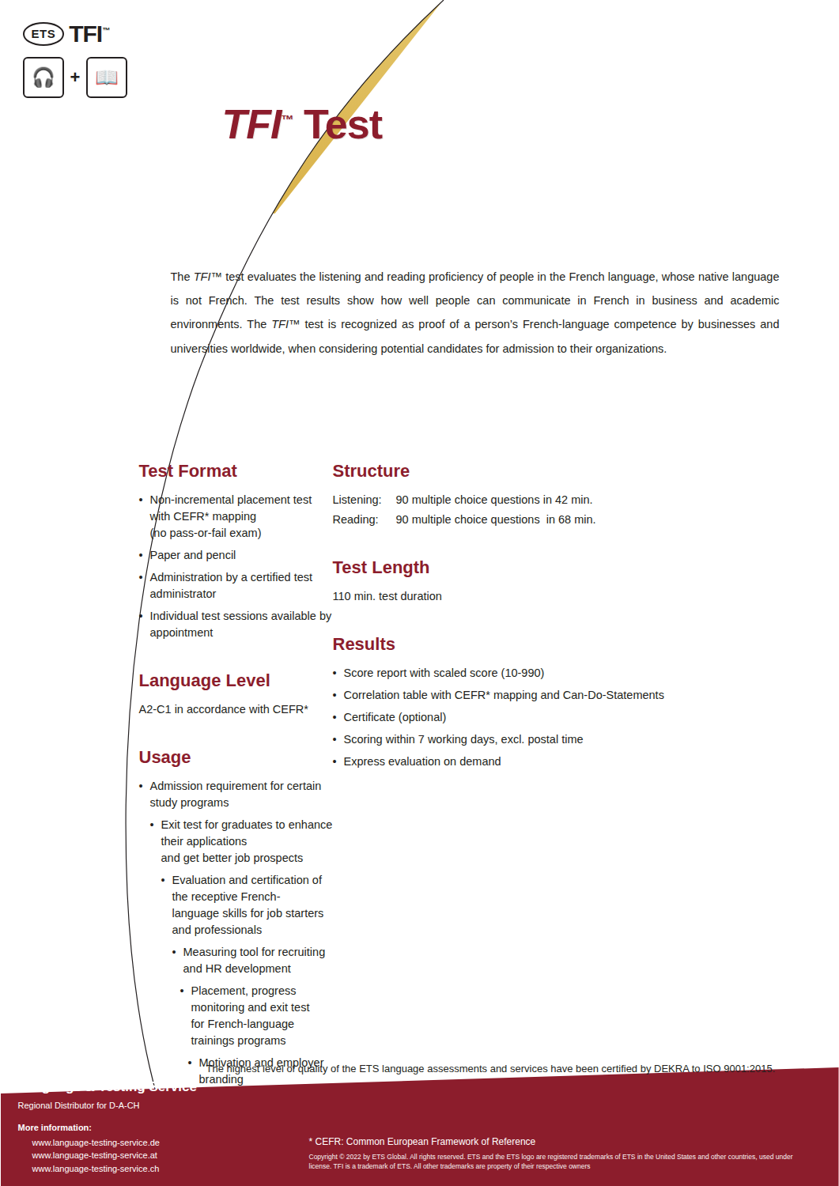ETS TFI™
🎧
+
📖
TFI™ Test
The TFI™ test evaluates the listening and reading proficiency of people in the French language, whose native language is not French. The test results show how well people can communicate in French in business and academic environments. The TFI™ test is recognized as proof of a person’s French-language competence by businesses and universities worldwide, when considering potential candidates for admission to their organizations.
Test Format
Non-incremental placement test with CEFR* mapping
(no pass-or-fail exam)
Paper and pencil
Administration by a certified test administrator
Individual test sessions available by appointment
Language Level
A2-C1 in accordance with CEFR*
Usage
Admission requirement for certain study programs
Exit test for graduates to enhance their applications
and get better job prospects
Evaluation and certification of the receptive French-
language skills for job starters and professionals
Measuring tool for recruiting and HR development
Placement, progress monitoring and exit test
for French-language trainings programs
Motivation and employer branding
Structure
Listening: 90 multiple choice questions in 42 min.
Reading: 90 multiple choice questions in 68 min.
Test Length
110 min. test duration
Results
Score report with scaled score (10-990)
Correlation table with CEFR* mapping and Can-Do-Statements
Certificate (optional)
Scoring within 7 working days, excl. postal time
Express evaluation on demand
The highest level of quality of the ETS language assessments and services have been certified by DEKRA to ISO 9001:2015.
Language & Testing Service
Regional Distributor for D-A-CH
More information:
www.language-testing-service.de www.language-testing-service.at www.language-testing-service.ch
* CEFR: Common European Framework of Reference
Copyright © 2022 by ETS Global. All rights reserved. ETS and the ETS logo are registered trademarks of ETS in the United States and other countries, used under license. TFI is a trademark of ETS. All other trademarks are property of their respective owners